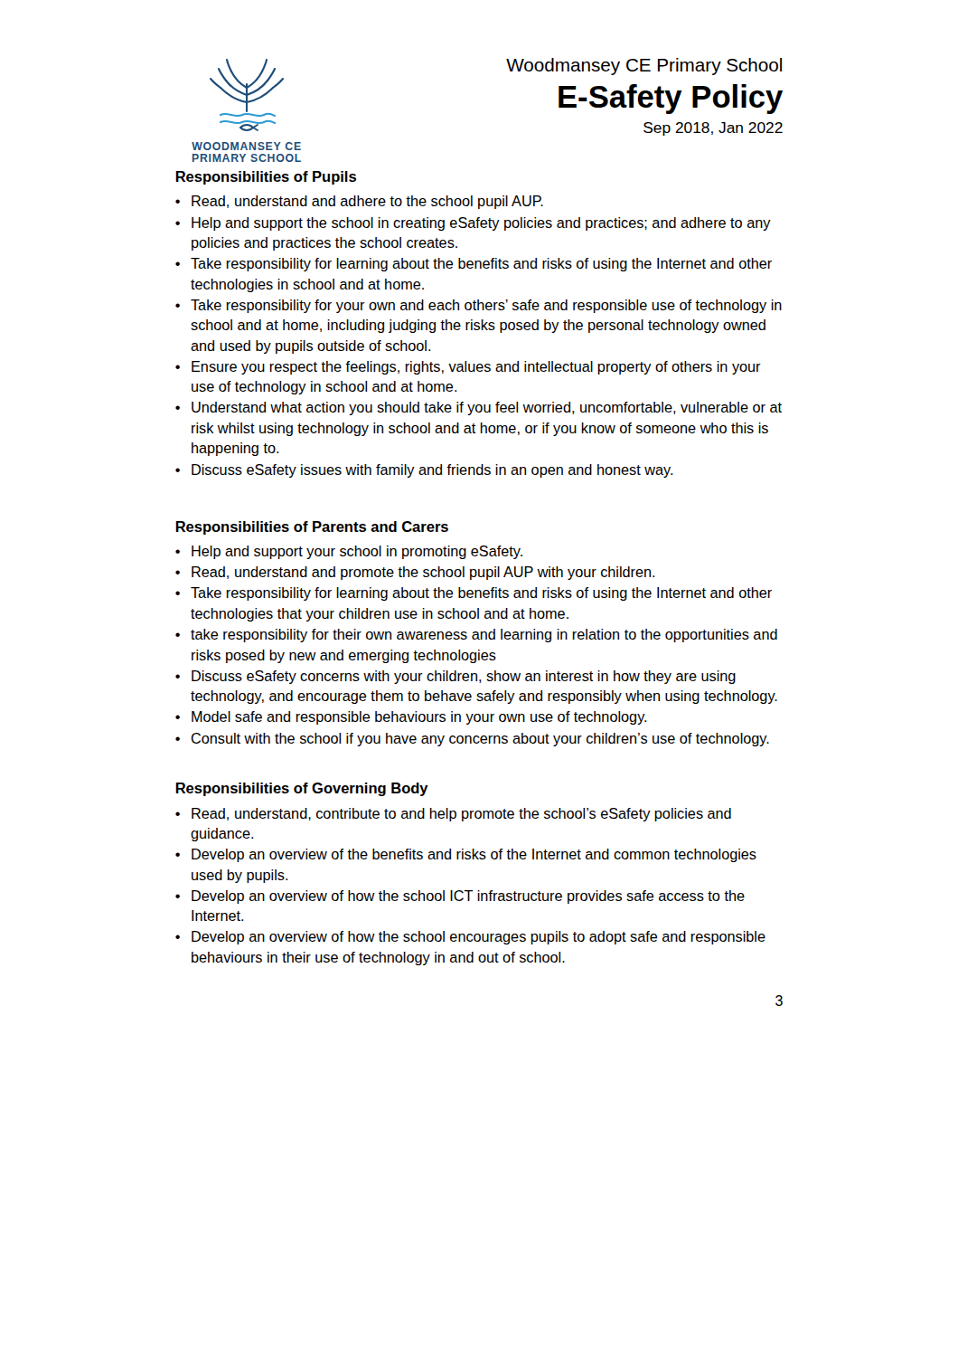WOODMANSEY CE PRIMARY SCHOOL
Woodmansey CE Primary School
E-Safety Policy
Sep 2018, Jan 2022
Responsibilities of Pupils
Read, understand and adhere to the school pupil AUP.
Help and support the school in creating eSafety policies and practices; and adhere to any policies and practices the school creates.
Take responsibility for learning about the benefits and risks of using the Internet and other technologies in school and at home.
Take responsibility for your own and each others’ safe and responsible use of technology in school and at home, including judging the risks posed by the personal technology owned and used by pupils outside of school.
Ensure you respect the feelings, rights, values and intellectual property of others in your use of technology in school and at home.
Understand what action you should take if you feel worried, uncomfortable, vulnerable or at risk whilst using technology in school and at home, or if you know of someone who this is happening to.
Discuss eSafety issues with family and friends in an open and honest way.
Responsibilities of Parents and Carers
Help and support your school in promoting eSafety.
Read, understand and promote the school pupil AUP with your children.
Take responsibility for learning about the benefits and risks of using the Internet and other technologies that your children use in school and at home.
take responsibility for their own awareness and learning in relation to the opportunities and risks posed by new and emerging technologies
Discuss eSafety concerns with your children, show an interest in how they are using technology, and encourage them to behave safely and responsibly when using technology.
Model safe and responsible behaviours in your own use of technology.
Consult with the school if you have any concerns about your children’s use of technology.
Responsibilities of Governing Body
Read, understand, contribute to and help promote the school’s eSafety policies and guidance.
Develop an overview of the benefits and risks of the Internet and common technologies used by pupils.
Develop an overview of how the school ICT infrastructure provides safe access to the Internet.
Develop an overview of how the school encourages pupils to adopt safe and responsible behaviours in their use of technology in and out of school.
3